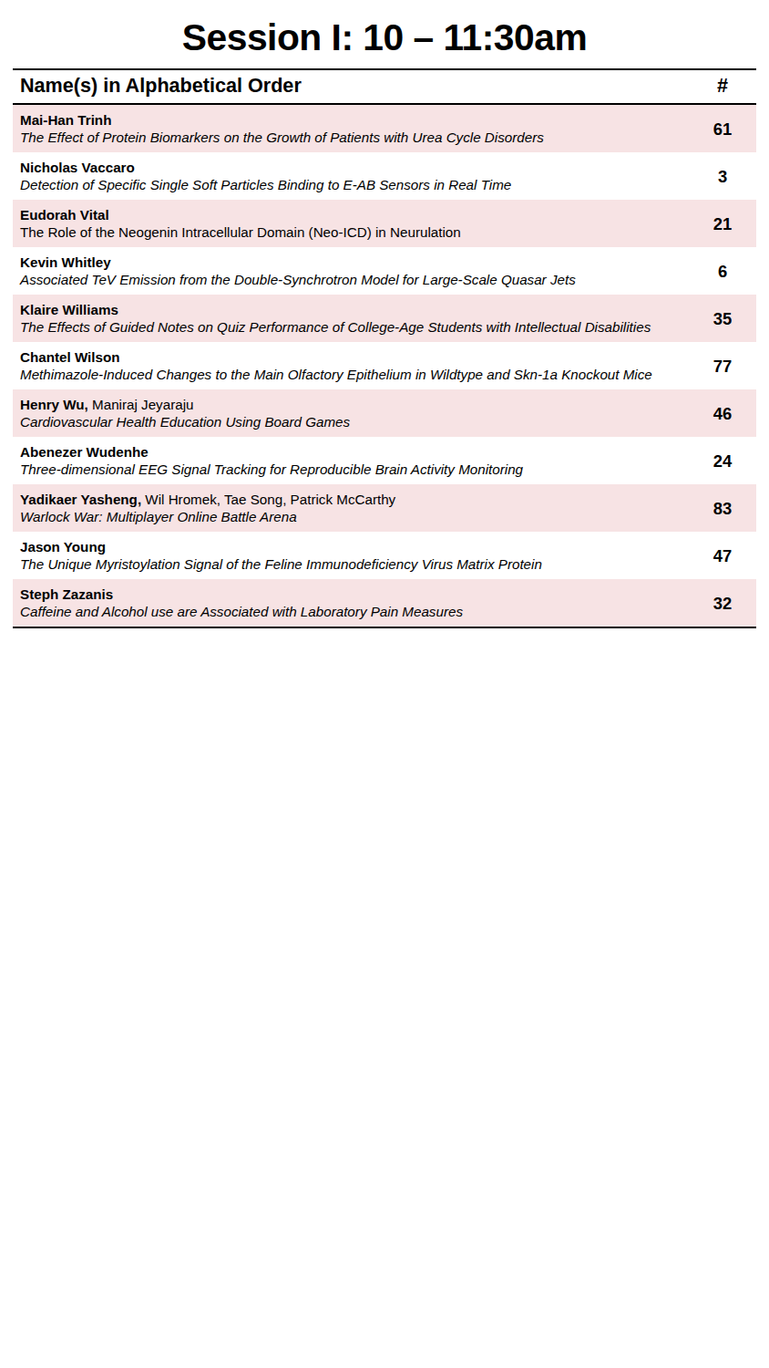Session I: 10 – 11:30am
| Name(s) in Alphabetical Order | # |
| --- | --- |
| Mai-Han Trinh The Effect of Protein Biomarkers on the Growth of Patients with Urea Cycle Disorders | 61 |
| Nicholas Vaccaro Detection of Specific Single Soft Particles Binding to E-AB Sensors in Real Time | 3 |
| Eudorah Vital The Role of the Neogenin Intracellular Domain (Neo-ICD) in Neurulation | 21 |
| Kevin Whitley Associated TeV Emission from the Double-Synchrotron Model for Large-Scale Quasar Jets | 6 |
| Klaire Williams The Effects of Guided Notes on Quiz Performance of College-Age Students with Intellectual Disabilities | 35 |
| Chantel Wilson Methimazole-Induced Changes to the Main Olfactory Epithelium in Wildtype and Skn-1a Knockout Mice | 77 |
| Henry Wu, Maniraj Jeyaraju Cardiovascular Health Education Using Board Games | 46 |
| Abenezer Wudenhe Three-dimensional EEG Signal Tracking for Reproducible Brain Activity Monitoring | 24 |
| Yadikaer Yasheng, Wil Hromek, Tae Song, Patrick McCarthy Warlock War: Multiplayer Online Battle Arena | 83 |
| Jason Young The Unique Myristoylation Signal of the Feline Immunodeficiency Virus Matrix Protein | 47 |
| Steph Zazanis Caffeine and Alcohol use are Associated with Laboratory Pain Measures | 32 |